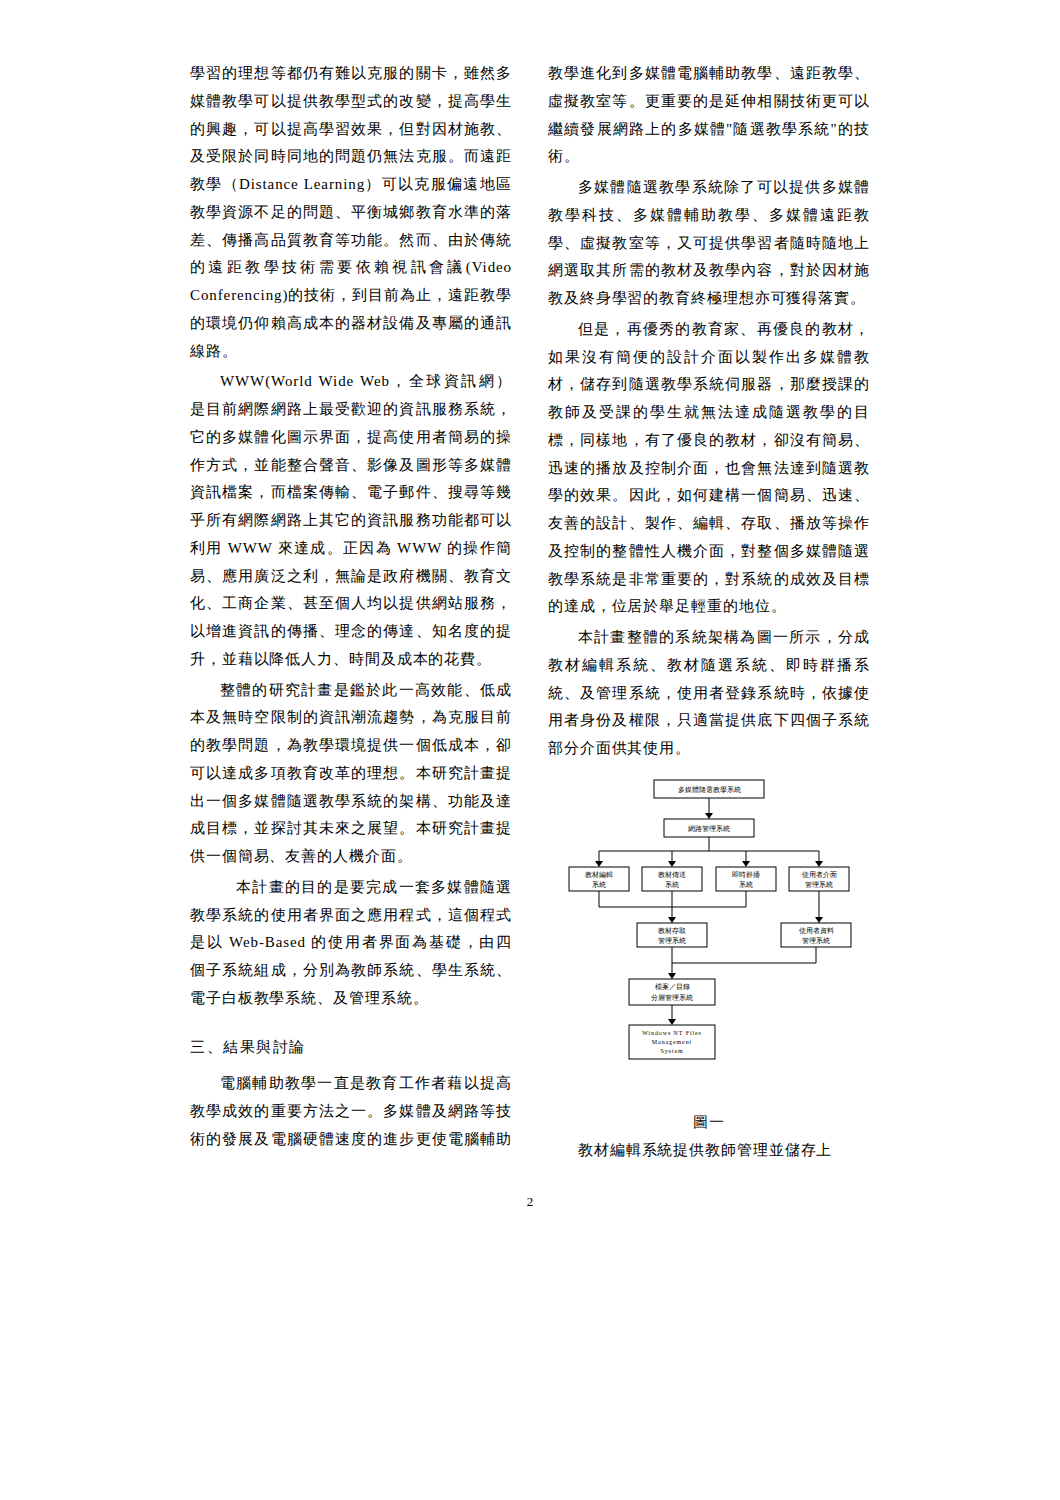學習的理想等都仍有難以克服的關卡，雖然多媒體教學可以提供教學型式的改變，提高學生的興趣，可以提高學習效果，但對因材施教、及受限於同時同地的問題仍無法克服。而遠距教學（Distance Learning）可以克服偏遠地區教學資源不足的問題、平衡城鄉教育水準的落差、傳播高品質教育等功能。然而、由於傳統的遠距教學技術需要依賴視訊會議(Video Conferencing)的技術，到目前為止，遠距教學的環境仍仰賴高成本的器材設備及專屬的通訊線路。
WWW(World Wide Web，全球資訊網）是目前網際網路上最受歡迎的資訊服務系統，它的多媒體化圖示界面，提高使用者簡易的操作方式，並能整合聲音、影像及圖形等多媒體資訊檔案，而檔案傳輸、電子郵件、搜尋等幾乎所有網際網路上其它的資訊服務功能都可以利用 WWW 來達成。正因為 WWW 的操作簡易、應用廣泛之利，無論是政府機關、教育文化、工商企業、甚至個人均以提供網站服務，以增進資訊的傳播、理念的傳達、知名度的提升，並藉以降低人力、時間及成本的花費。
整體的研究計畫是鑑於此一高效能、低成本及無時空限制的資訊潮流趨勢，為克服目前的教學問題，為教學環境提供一個低成本，卻可以達成多項教育改革的理想。本研究計畫提出一個多媒體隨選教學系統的架構、功能及達成目標，並探討其未來之展望。本研究計畫提供一個簡易、友善的人機介面。
　本計畫的目的是要完成一套多媒體隨選教學系統的使用者界面之應用程式，這個程式是以 Web-Based 的使用者界面為基礎，由四個子系統組成，分別為教師系統、學生系統、電子白板教學系統、及管理系統。
三、結果與討論
電腦輔助教學一直是教育工作者藉以提高教學成效的重要方法之一。多媒體及網路等技術的發展及電腦硬體速度的進步更使電腦輔助教學進化到多媒體電腦輔助教學、遠距教學、虛擬教室等。更重要的是延伸相關技術更可以繼續發展網路上的多媒體"隨選教學系統"的技術。
多媒體隨選教學系統除了可以提供多媒體教學科技、多媒體輔助教學、多媒體遠距教學、虛擬教室等，又可提供學習者隨時隨地上網選取其所需的教材及教學內容，對於因材施教及終身學習的教育終極理想亦可獲得落實。
但是，再優秀的教育家、再優良的教材，如果沒有簡便的設計介面以製作出多媒體教材，儲存到隨選教學系統伺服器，那麼授課的教師及受課的學生就無法達成隨選教學的目標，同樣地，有了優良的教材，卻沒有簡易、迅速的播放及控制介面，也會無法達到隨選教學的效果。因此，如何建構一個簡易、迅速、友善的設計、製作、編輯、存取、播放等操作及控制的整體性人機介面，對整個多媒體隨選教學系統是非常重要的，對系統的成效及目標的達成，位居於舉足輕重的地位。
本計畫整體的系統架構為圖一所示，分成教材編輯系統、教材隨選系統、即時群播系統、及管理系統，使用者登錄系統時，依據使用者身份及權限，只適當提供底下四個子系統部分介面供其使用。
多媒體隨選教學系統 網路管理系統 教材編輯 系統 教材傳送 系統 即時群播 系統 使用者介面 管理系統 教材存取 管理系統 使用者資料 管理系統 檔案／目錄 分層管理系統 Windows NT Files Management System
圖一
教材編輯系統提供教師管理並儲存上
2